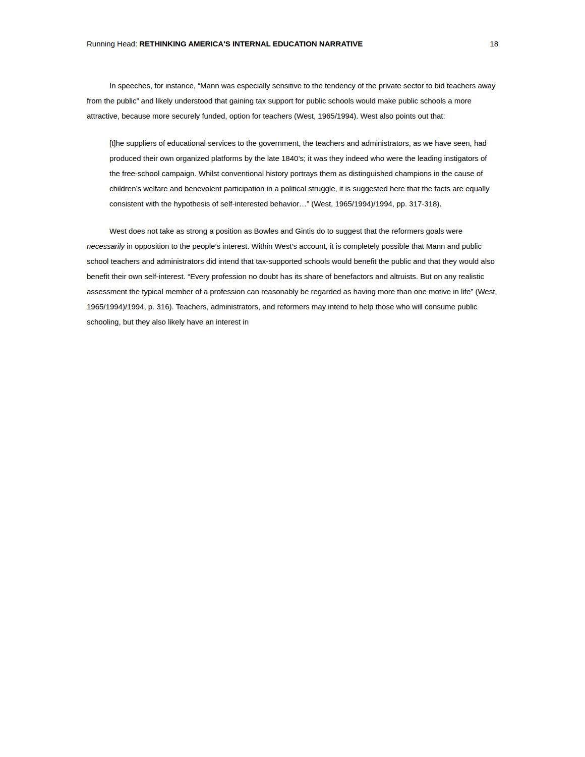Running Head: Rethinking America's Internal Education Narrative 18
In speeches, for instance, “Mann was especially sensitive to the tendency of the private sector to bid teachers away from the public” and likely understood that gaining tax support for public schools would make public schools a more attractive, because more securely funded, option for teachers (West, 1965/1994). West also points out that:
[t]he suppliers of educational services to the government, the teachers and administrators, as we have seen, had produced their own organized platforms by the late 1840’s; it was they indeed who were the leading instigators of the free-school campaign. Whilst conventional history portrays them as distinguished champions in the cause of children’s welfare and benevolent participation in a political struggle, it is suggested here that the facts are equally consistent with the hypothesis of self-interested behavior…” (West, 1965/1994)/1994, pp. 317-318).
West does not take as strong a position as Bowles and Gintis do to suggest that the reformers goals were necessarily in opposition to the people’s interest. Within West’s account, it is completely possible that Mann and public school teachers and administrators did intend that tax-supported schools would benefit the public and that they would also benefit their own self-interest. “Every profession no doubt has its share of benefactors and altruists. But on any realistic assessment the typical member of a profession can reasonably be regarded as having more than one motive in life” (West, 1965/1994)/1994, p. 316). Teachers, administrators, and reformers may intend to help those who will consume public schooling, but they also likely have an interest in